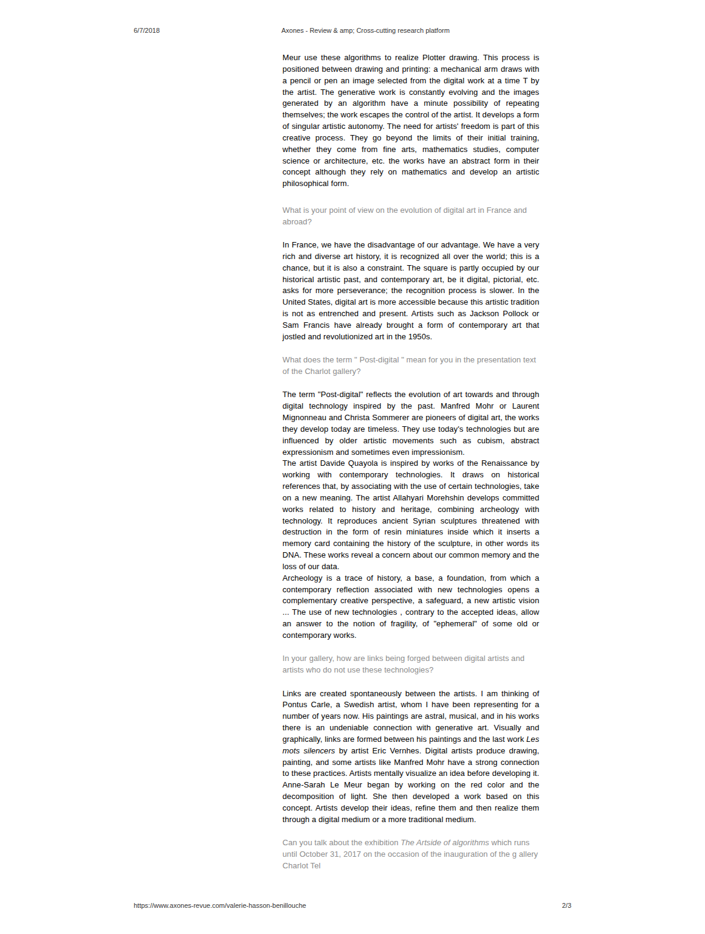6/7/2018 Axones - Review & amp; Cross-cutting research platform
Meur use these algorithms to realize Plotter drawing. This process is positioned between drawing and printing: a mechanical arm draws with a pencil or pen an image selected from the digital work at a time T by the artist. The generative work is constantly evolving and the images generated by an algorithm have a minute possibility of repeating themselves; the work escapes the control of the artist. It develops a form of singular artistic autonomy. The need for artists' freedom is part of this creative process. They go beyond the limits of their initial training, whether they come from fine arts, mathematics studies, computer science or architecture, etc. the works have an abstract form in their concept although they rely on mathematics and develop an artistic philosophical form.
What is your point of view on the evolution of digital art in France and abroad?
In France, we have the disadvantage of our advantage. We have a very rich and diverse art history, it is recognized all over the world; this is a chance, but it is also a constraint. The square is partly occupied by our historical artistic past, and contemporary art, be it digital, pictorial, etc. asks for more perseverance; the recognition process is slower. In the United States, digital art is more accessible because this artistic tradition is not as entrenched and present. Artists such as Jackson Pollock or Sam Francis have already brought a form of contemporary art that jostled and revolutionized art in the 1950s.
What does the term " Post-digital " mean for you in the presentation text of the Charlot gallery?
The term "Post-digital" reflects the evolution of art towards and through digital technology inspired by the past. Manfred Mohr or Laurent Mignonneau and Christa Sommerer are pioneers of digital art, the works they develop today are timeless. They use today's technologies but are influenced by older artistic movements such as cubism, abstract expressionism and sometimes even impressionism.
The artist Davide Quayola is inspired by works of the Renaissance by working with contemporary technologies. It draws on historical references that, by associating with the use of certain technologies, take on a new meaning. The artist Allahyari Morehshin develops committed works related to history and heritage, combining archeology with technology. It reproduces ancient Syrian sculptures threatened with destruction in the form of resin miniatures inside which it inserts a memory card containing the history of the sculpture, in other words its DNA. These works reveal a concern about our common memory and the loss of our data.
Archeology is a trace of history, a base, a foundation, from which a contemporary reflection associated with new technologies opens a complementary creative perspective, a safeguard, a new artistic vision ... The use of new technologies , contrary to the accepted ideas, allow an answer to the notion of fragility, of "ephemeral" of some old or contemporary works.
In your gallery, how are links being forged between digital artists and artists who do not use these technologies?
Links are created spontaneously between the artists. I am thinking of Pontus Carle, a Swedish artist, whom I have been representing for a number of years now. His paintings are astral, musical, and in his works there is an undeniable connection with generative art. Visually and graphically, links are formed between his paintings and the last work Les mots silencers by artist Eric Vernhes. Digital artists produce drawing, painting, and some artists like Manfred Mohr have a strong connection to these practices. Artists mentally visualize an idea before developing it. Anne-Sarah Le Meur began by working on the red color and the decomposition of light. She then developed a work based on this concept. Artists develop their ideas, refine them and then realize them through a digital medium or a more traditional medium.
Can you talk about the exhibition The Artside of algorithms which runs until October 31, 2017 on the occasion of the inauguration of the g allery Charlot Tel
https://www.axones-revue.com/valerie-hasson-benillouche 2/3